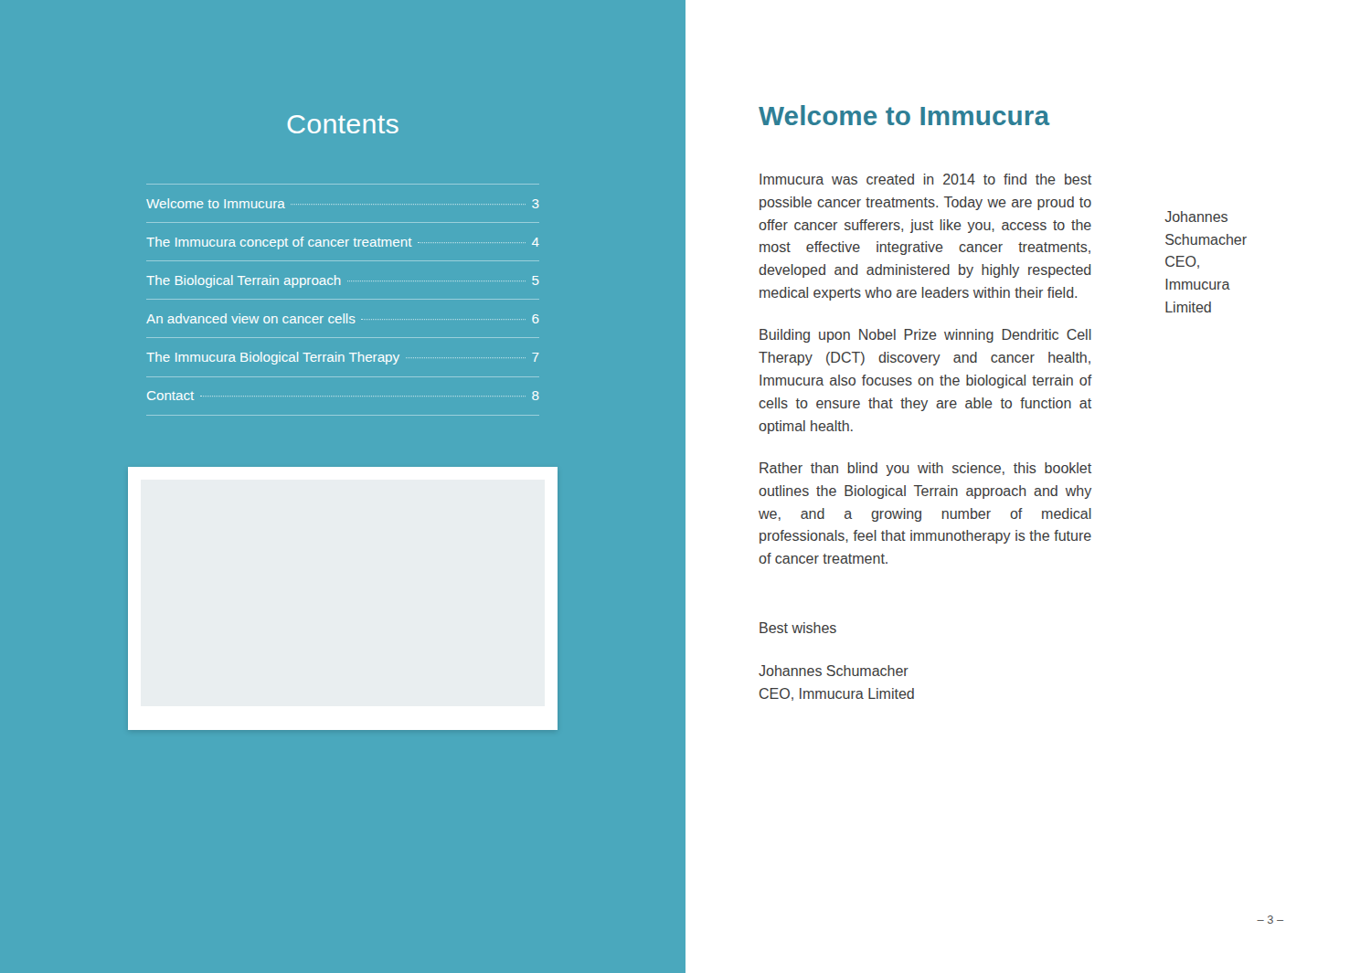Contents
Welcome to Immucura 3
The Immucura concept of cancer treatment 4
The Biological Terrain approach 5
An advanced view on cancer cells 6
The Immucura Biological Terrain Therapy 7
Contact 8
Welcome to Immucura
Immucura was created in 2014 to find the best possible cancer treatments. Today we are proud to offer cancer sufferers, just like you, access to the most effective integrative cancer treatments, developed and administered by highly respected medical experts who are leaders within their field.
Building upon Nobel Prize winning Dendritic Cell Therapy (DCT) discovery and cancer health, Immucura also focuses on the biological terrain of cells to ensure that they are able to function at optimal health.
Rather than blind you with science, this booklet outlines the Biological Terrain approach and why we, and a growing number of medical professionals, feel that immunotherapy is the future of cancer treatment.
Best wishes
Johannes Schumacher
CEO, Immucura Limited
Johannes Schumacher
CEO, Immucura Limited
– 3 –